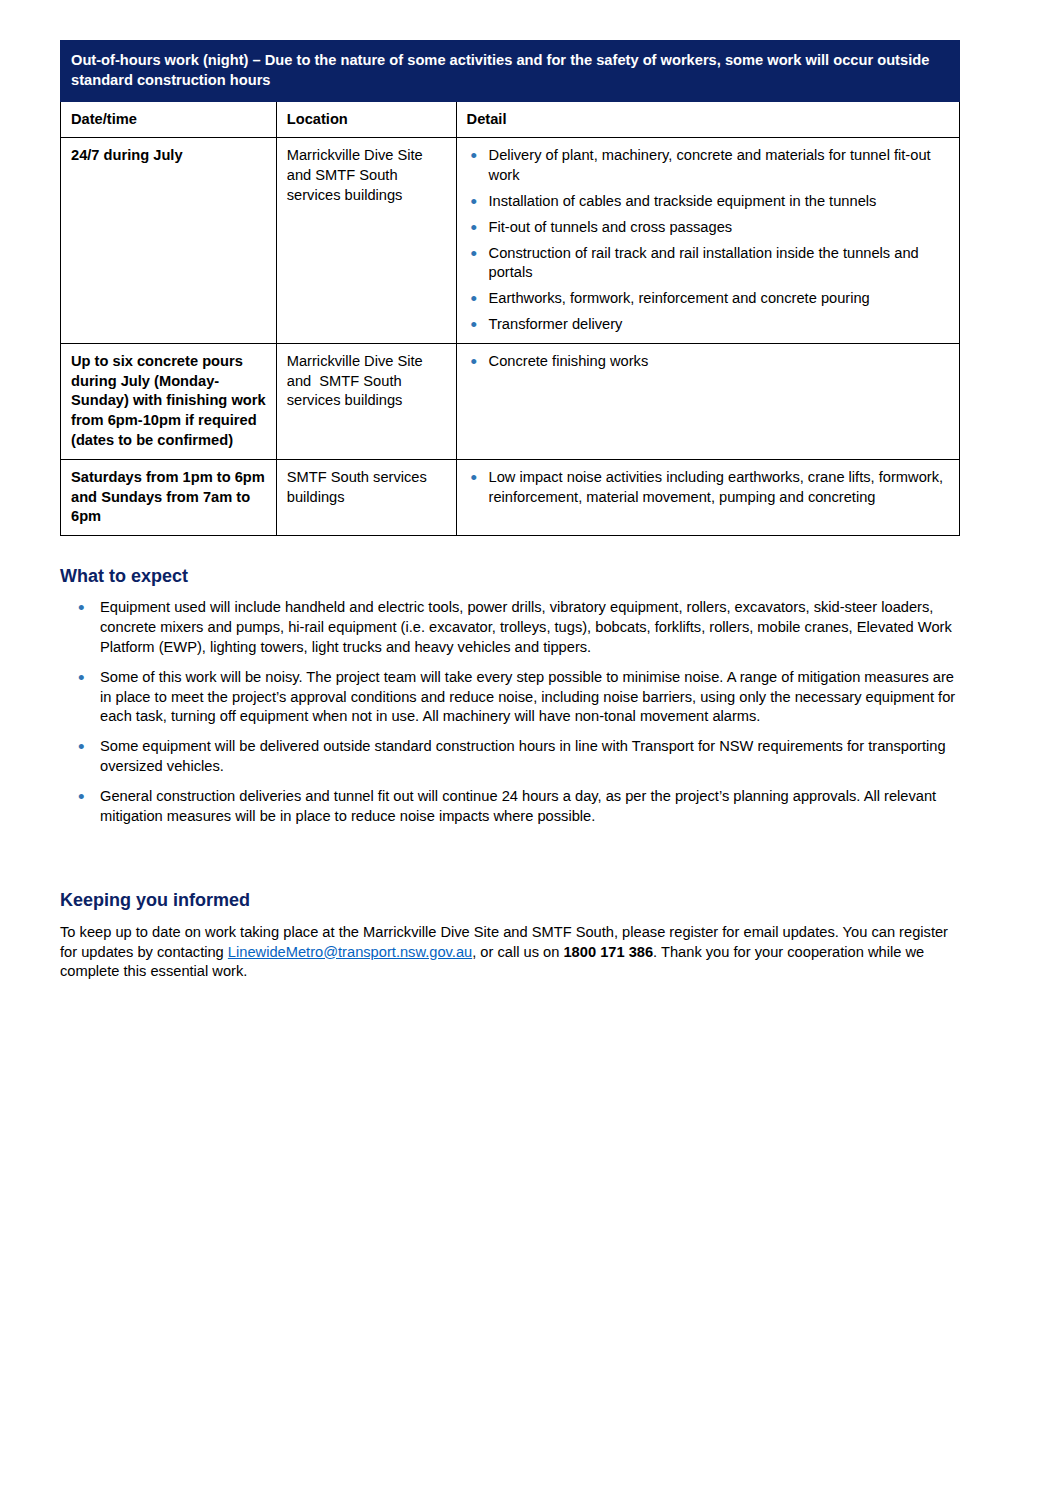| Out-of-hours work (night) – Due to the nature of some activities and for the safety of workers, some work will occur outside standard construction hours |
| --- |
| Date/time | Location | Detail |
| 24/7 during July | Marrickville Dive Site and SMTF South services buildings | Delivery of plant, machinery, concrete and materials for tunnel fit-out work Installation of cables and trackside equipment in the tunnels Fit-out of tunnels and cross passages Construction of rail track and rail installation inside the tunnels and portals Earthworks, formwork, reinforcement and concrete pouring Transformer delivery |
| Up to six concrete pours during July (Monday-Sunday) with finishing work from 6pm-10pm if required (dates to be confirmed) | Marrickville Dive Site and SMTF South services buildings | Concrete finishing works |
| Saturdays from 1pm to 6pm and Sundays from 7am to 6pm | SMTF South services buildings | Low impact noise activities including earthworks, crane lifts, formwork, reinforcement, material movement, pumping and concreting |
What to expect
Equipment used will include handheld and electric tools, power drills, vibratory equipment, rollers, excavators, skid-steer loaders, concrete mixers and pumps, hi-rail equipment (i.e. excavator, trolleys, tugs), bobcats, forklifts, rollers, mobile cranes, Elevated Work Platform (EWP), lighting towers, light trucks and heavy vehicles and tippers.
Some of this work will be noisy. The project team will take every step possible to minimise noise. A range of mitigation measures are in place to meet the project’s approval conditions and reduce noise, including noise barriers, using only the necessary equipment for each task, turning off equipment when not in use. All machinery will have non-tonal movement alarms.
Some equipment will be delivered outside standard construction hours in line with Transport for NSW requirements for transporting oversized vehicles.
General construction deliveries and tunnel fit out will continue 24 hours a day, as per the project’s planning approvals. All relevant mitigation measures will be in place to reduce noise impacts where possible.
Keeping you informed
To keep up to date on work taking place at the Marrickville Dive Site and SMTF South, please register for email updates. You can register for updates by contacting LinewideMetro@transport.nsw.gov.au, or call us on 1800 171 386. Thank you for your cooperation while we complete this essential work.